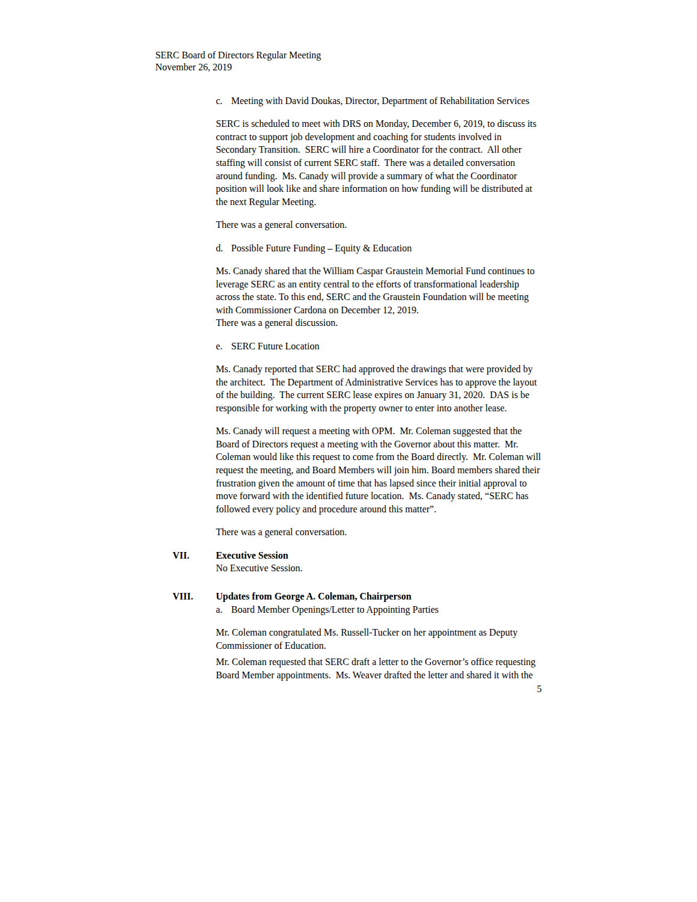SERC Board of Directors Regular Meeting
November 26, 2019
c.
Meeting with David Doukas, Director, Department of Rehabilitation Services
SERC is scheduled to meet with DRS on Monday, December 6, 2019, to discuss its contract to support job development and coaching for students involved in Secondary Transition. SERC will hire a Coordinator for the contract. All other staffing will consist of current SERC staff. There was a detailed conversation around funding. Ms. Canady will provide a summary of what the Coordinator position will look like and share information on how funding will be distributed at the next Regular Meeting.
There was a general conversation.
d.
Possible Future Funding – Equity & Education
Ms. Canady shared that the William Caspar Graustein Memorial Fund continues to leverage SERC as an entity central to the efforts of transformational leadership across the state. To this end, SERC and the Graustein Foundation will be meeting with Commissioner Cardona on December 12, 2019.
There was a general discussion.
e.
SERC Future Location
Ms. Canady reported that SERC had approved the drawings that were provided by the architect. The Department of Administrative Services has to approve the layout of the building. The current SERC lease expires on January 31, 2020. DAS is be responsible for working with the property owner to enter into another lease.
Ms. Canady will request a meeting with OPM. Mr. Coleman suggested that the Board of Directors request a meeting with the Governor about this matter. Mr. Coleman would like this request to come from the Board directly. Mr. Coleman will request the meeting, and Board Members will join him. Board members shared their frustration given the amount of time that has lapsed since their initial approval to move forward with the identified future location. Ms. Canady stated, “SERC has followed every policy and procedure around this matter”.
There was a general conversation.
VII.
Executive Session
No Executive Session.
VIII.
Updates from George A. Coleman, Chairperson
a.
Board Member Openings/Letter to Appointing Parties
Mr. Coleman congratulated Ms. Russell-Tucker on her appointment as Deputy Commissioner of Education.
Mr. Coleman requested that SERC draft a letter to the Governor’s office requesting Board Member appointments. Ms. Weaver drafted the letter and shared it with the
5